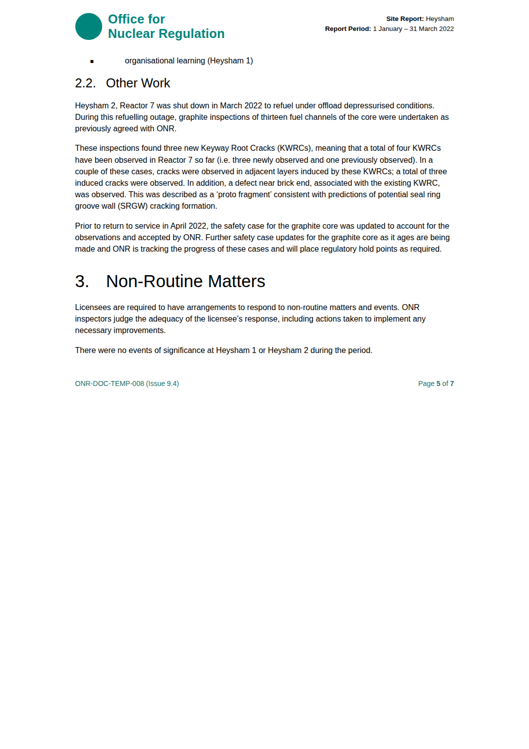Office for
Nuclear Regulation
Site Report: Heysham
Report Period: 1 January – 31 March 2022
■ organisational learning (Heysham 1)
2.2. Other Work
Heysham 2, Reactor 7 was shut down in March 2022 to refuel under offload depressurised conditions. During this refuelling outage, graphite inspections of thirteen fuel channels of the core were undertaken as previously agreed with ONR.
These inspections found three new Keyway Root Cracks (KWRCs), meaning that a total of four KWRCs have been observed in Reactor 7 so far (i.e. three newly observed and one previously observed). In a couple of these cases, cracks were observed in adjacent layers induced by these KWRCs; a total of three induced cracks were observed. In addition, a defect near brick end, associated with the existing KWRC, was observed. This was described as a ‘proto fragment’ consistent with predictions of potential seal ring groove wall (SRGW) cracking formation.
Prior to return to service in April 2022, the safety case for the graphite core was updated to account for the observations and accepted by ONR. Further safety case updates for the graphite core as it ages are being made and ONR is tracking the progress of these cases and will place regulatory hold points as required.
3. Non-Routine Matters
Licensees are required to have arrangements to respond to non-routine matters and events. ONR inspectors judge the adequacy of the licensee’s response, including actions taken to implement any necessary improvements.
There were no events of significance at Heysham 1 or Heysham 2 during the period.
ONR-DOC-TEMP-008 (Issue 9.4)
Page 5 of 7